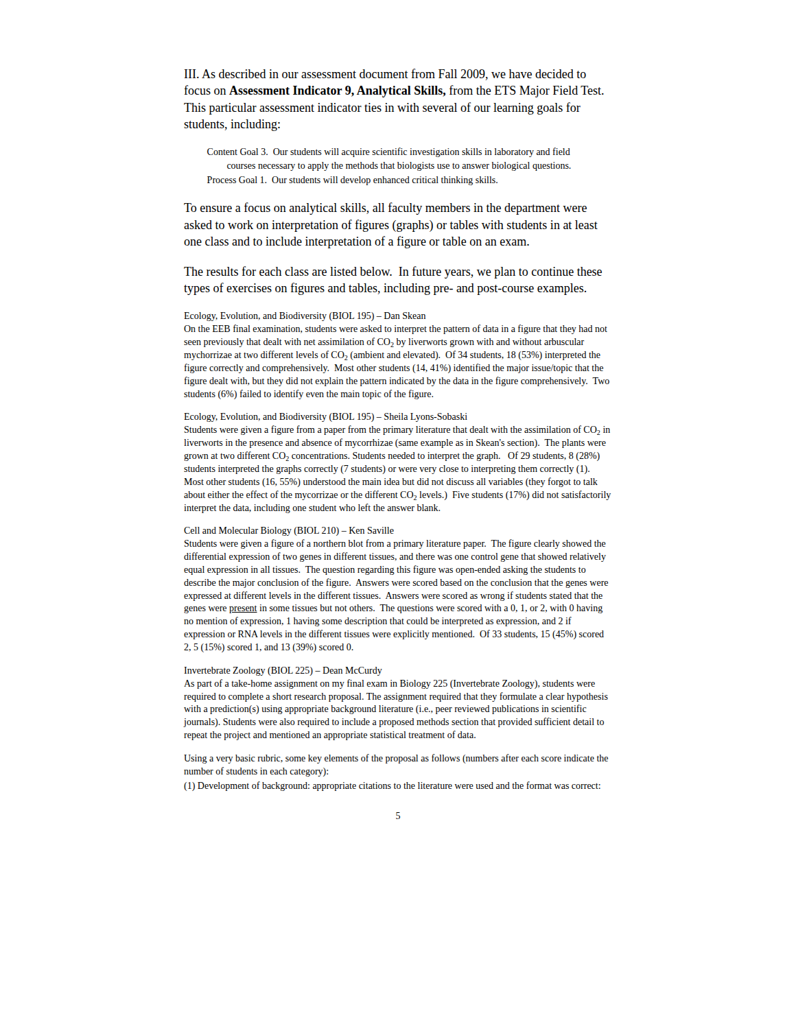III. As described in our assessment document from Fall 2009, we have decided to focus on Assessment Indicator 9, Analytical Skills, from the ETS Major Field Test. This particular assessment indicator ties in with several of our learning goals for students, including:
Content Goal 3. Our students will acquire scientific investigation skills in laboratory and field
courses necessary to apply the methods that biologists use to answer biological questions.
Process Goal 1. Our students will develop enhanced critical thinking skills.
To ensure a focus on analytical skills, all faculty members in the department were asked to work on interpretation of figures (graphs) or tables with students in at least one class and to include interpretation of a figure or table on an exam.
The results for each class are listed below. In future years, we plan to continue these types of exercises on figures and tables, including pre- and post-course examples.
Ecology, Evolution, and Biodiversity (BIOL 195) – Dan Skean
On the EEB final examination, students were asked to interpret the pattern of data in a figure that they had not seen previously that dealt with net assimilation of CO2 by liverworts grown with and without arbuscular mychorrizae at two different levels of CO2 (ambient and elevated). Of 34 students, 18 (53%) interpreted the figure correctly and comprehensively. Most other students (14, 41%) identified the major issue/topic that the figure dealt with, but they did not explain the pattern indicated by the data in the figure comprehensively. Two students (6%) failed to identify even the main topic of the figure.
Ecology, Evolution, and Biodiversity (BIOL 195) – Sheila Lyons-Sobaski
Students were given a figure from a paper from the primary literature that dealt with the assimilation of CO2 in liverworts in the presence and absence of mycorrhizae (same example as in Skean's section). The plants were grown at two different CO2 concentrations. Students needed to interpret the graph. Of 29 students, 8 (28%) students interpreted the graphs correctly (7 students) or were very close to interpreting them correctly (1). Most other students (16, 55%) understood the main idea but did not discuss all variables (they forgot to talk about either the effect of the mycorrizae or the different CO2 levels.) Five students (17%) did not satisfactorily interpret the data, including one student who left the answer blank.
Cell and Molecular Biology (BIOL 210) – Ken Saville
Students were given a figure of a northern blot from a primary literature paper. The figure clearly showed the differential expression of two genes in different tissues, and there was one control gene that showed relatively equal expression in all tissues. The question regarding this figure was open-ended asking the students to describe the major conclusion of the figure. Answers were scored based on the conclusion that the genes were expressed at different levels in the different tissues. Answers were scored as wrong if students stated that the genes were present in some tissues but not others. The questions were scored with a 0, 1, or 2, with 0 having no mention of expression, 1 having some description that could be interpreted as expression, and 2 if expression or RNA levels in the different tissues were explicitly mentioned. Of 33 students, 15 (45%) scored 2, 5 (15%) scored 1, and 13 (39%) scored 0.
Invertebrate Zoology (BIOL 225) – Dean McCurdy
As part of a take-home assignment on my final exam in Biology 225 (Invertebrate Zoology), students were required to complete a short research proposal. The assignment required that they formulate a clear hypothesis with a prediction(s) using appropriate background literature (i.e., peer reviewed publications in scientific journals). Students were also required to include a proposed methods section that provided sufficient detail to repeat the project and mentioned an appropriate statistical treatment of data.
Using a very basic rubric, some key elements of the proposal as follows (numbers after each score indicate the number of students in each category):
(1) Development of background: appropriate citations to the literature were used and the format was correct:
5